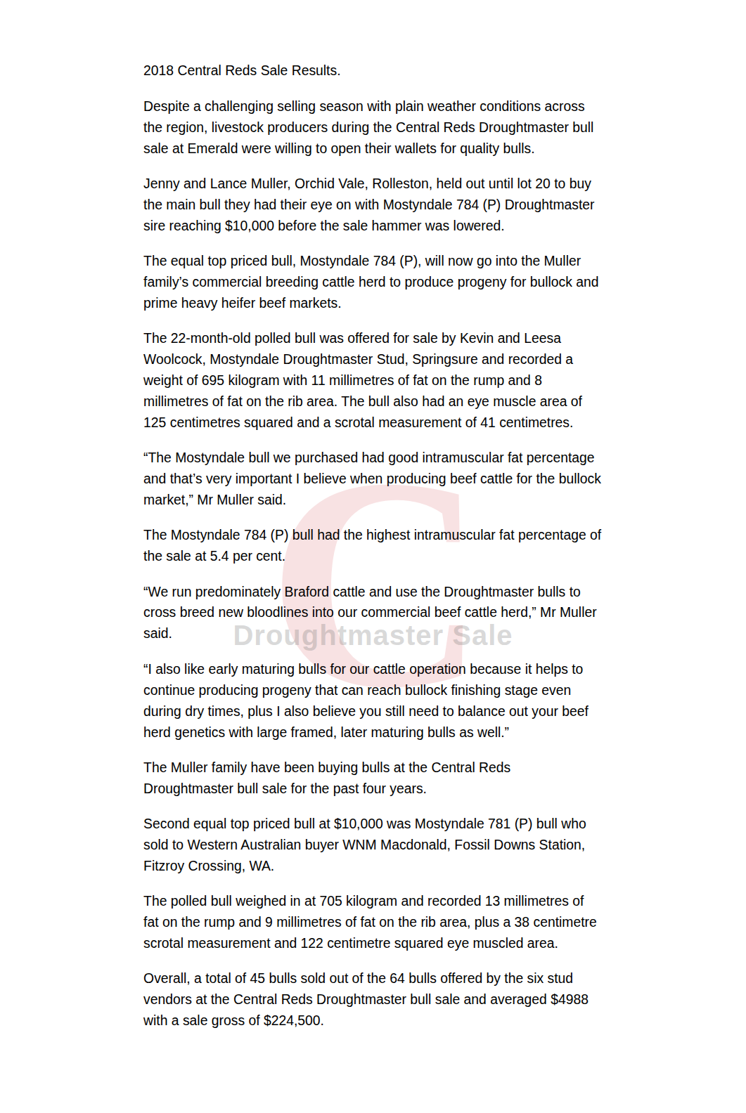C
Droughtmaster Sale
2018 Central Reds Sale Results.
Despite a challenging selling season with plain weather conditions across the region, livestock producers during the Central Reds Droughtmaster bull sale at Emerald were willing to open their wallets for quality bulls.
Jenny and Lance Muller, Orchid Vale, Rolleston, held out until lot 20 to buy the main bull they had their eye on with Mostyndale 784 (P) Droughtmaster sire reaching $10,000 before the sale hammer was lowered.
The equal top priced bull, Mostyndale 784 (P), will now go into the Muller family’s commercial breeding cattle herd to produce progeny for bullock and prime heavy heifer beef markets.
The 22-month-old polled bull was offered for sale by Kevin and Leesa Woolcock, Mostyndale Droughtmaster Stud, Springsure and recorded a weight of 695 kilogram with 11 millimetres of fat on the rump and 8 millimetres of fat on the rib area. The bull also had an eye muscle area of 125 centimetres squared and a scrotal measurement of 41 centimetres.
“The Mostyndale bull we purchased had good intramuscular fat percentage and that’s very important I believe when producing beef cattle for the bullock market,” Mr Muller said.
The Mostyndale 784 (P) bull had the highest intramuscular fat percentage of the sale at 5.4 per cent.
“We run predominately Braford cattle and use the Droughtmaster bulls to cross breed new bloodlines into our commercial beef cattle herd,” Mr Muller said.
“I also like early maturing bulls for our cattle operation because it helps to continue producing progeny that can reach bullock finishing stage even during dry times, plus I also believe you still need to balance out your beef herd genetics with large framed, later maturing bulls as well.”
The Muller family have been buying bulls at the Central Reds Droughtmaster bull sale for the past four years.
Second equal top priced bull at $10,000 was Mostyndale 781 (P) bull who sold to Western Australian buyer WNM Macdonald, Fossil Downs Station, Fitzroy Crossing, WA.
The polled bull weighed in at 705 kilogram and recorded 13 millimetres of fat on the rump and 9 millimetres of fat on the rib area, plus a 38 centimetre scrotal measurement and 122 centimetre squared eye muscled area.
Overall, a total of 45 bulls sold out of the 64 bulls offered by the six stud vendors at the Central Reds Droughtmaster bull sale and averaged $4988 with a sale gross of $224,500.